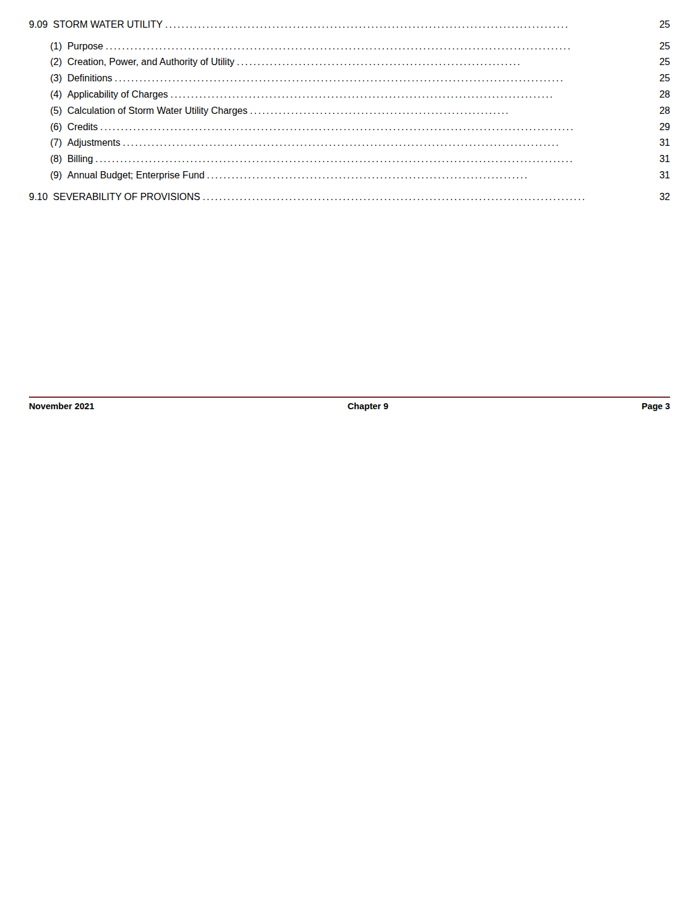9.09 STORM WATER UTILITY .................................................................................................. 25
(1) Purpose ................................................................................................................. 25
(2) Creation, Power, and Authority of Utility ..................................................................... 25
(3) Definitions ............................................................................................................. 25
(4) Applicability of Charges ............................................................................................. 28
(5) Calculation of Storm Water Utility Charges ............................................................... 28
(6) Credits ................................................................................................................... 29
(7) Adjustments .......................................................................................................... 31
(8) Billing .................................................................................................................... 31
(9) Annual Budget; Enterprise Fund .............................................................................. 31
9.10 SEVERABILITY OF PROVISIONS ............................................................................................. 32
November 2021 Chapter 9 Page 3